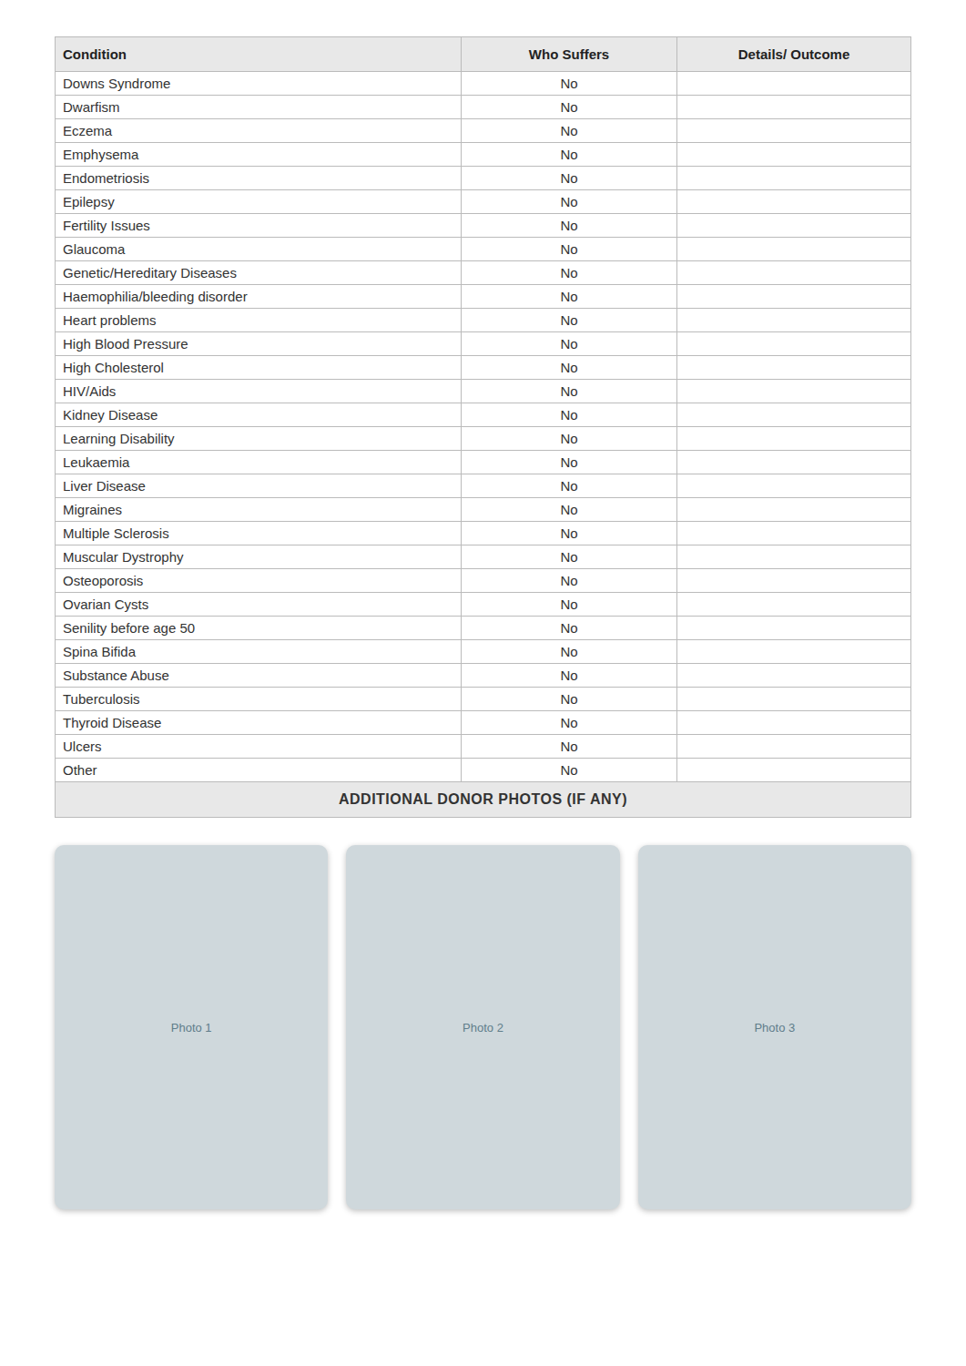| Condition | Who Suffers | Details/ Outcome |
| --- | --- | --- |
| Downs Syndrome | No | |
| Dwarfism | No | |
| Eczema | No | |
| Emphysema | No | |
| Endometriosis | No | |
| Epilepsy | No | |
| Fertility Issues | No | |
| Glaucoma | No | |
| Genetic/Hereditary Diseases | No | |
| Haemophilia/bleeding disorder | No | |
| Heart problems | No | |
| High Blood Pressure | No | |
| High Cholesterol | No | |
| HIV/Aids | No | |
| Kidney Disease | No | |
| Learning Disability | No | |
| Leukaemia | No | |
| Liver Disease | No | |
| Migraines | No | |
| Multiple Sclerosis | No | |
| Muscular Dystrophy | No | |
| Osteoporosis | No | |
| Ovarian Cysts | No | |
| Senility before age 50 | No | |
| Spina Bifida | No | |
| Substance Abuse | No | |
| Tuberculosis | No | |
| Thyroid Disease | No | |
| Ulcers | No | |
| Other | No | |
ADDITIONAL DONOR PHOTOS (IF ANY)
Photo 1
Photo 2
Photo 3